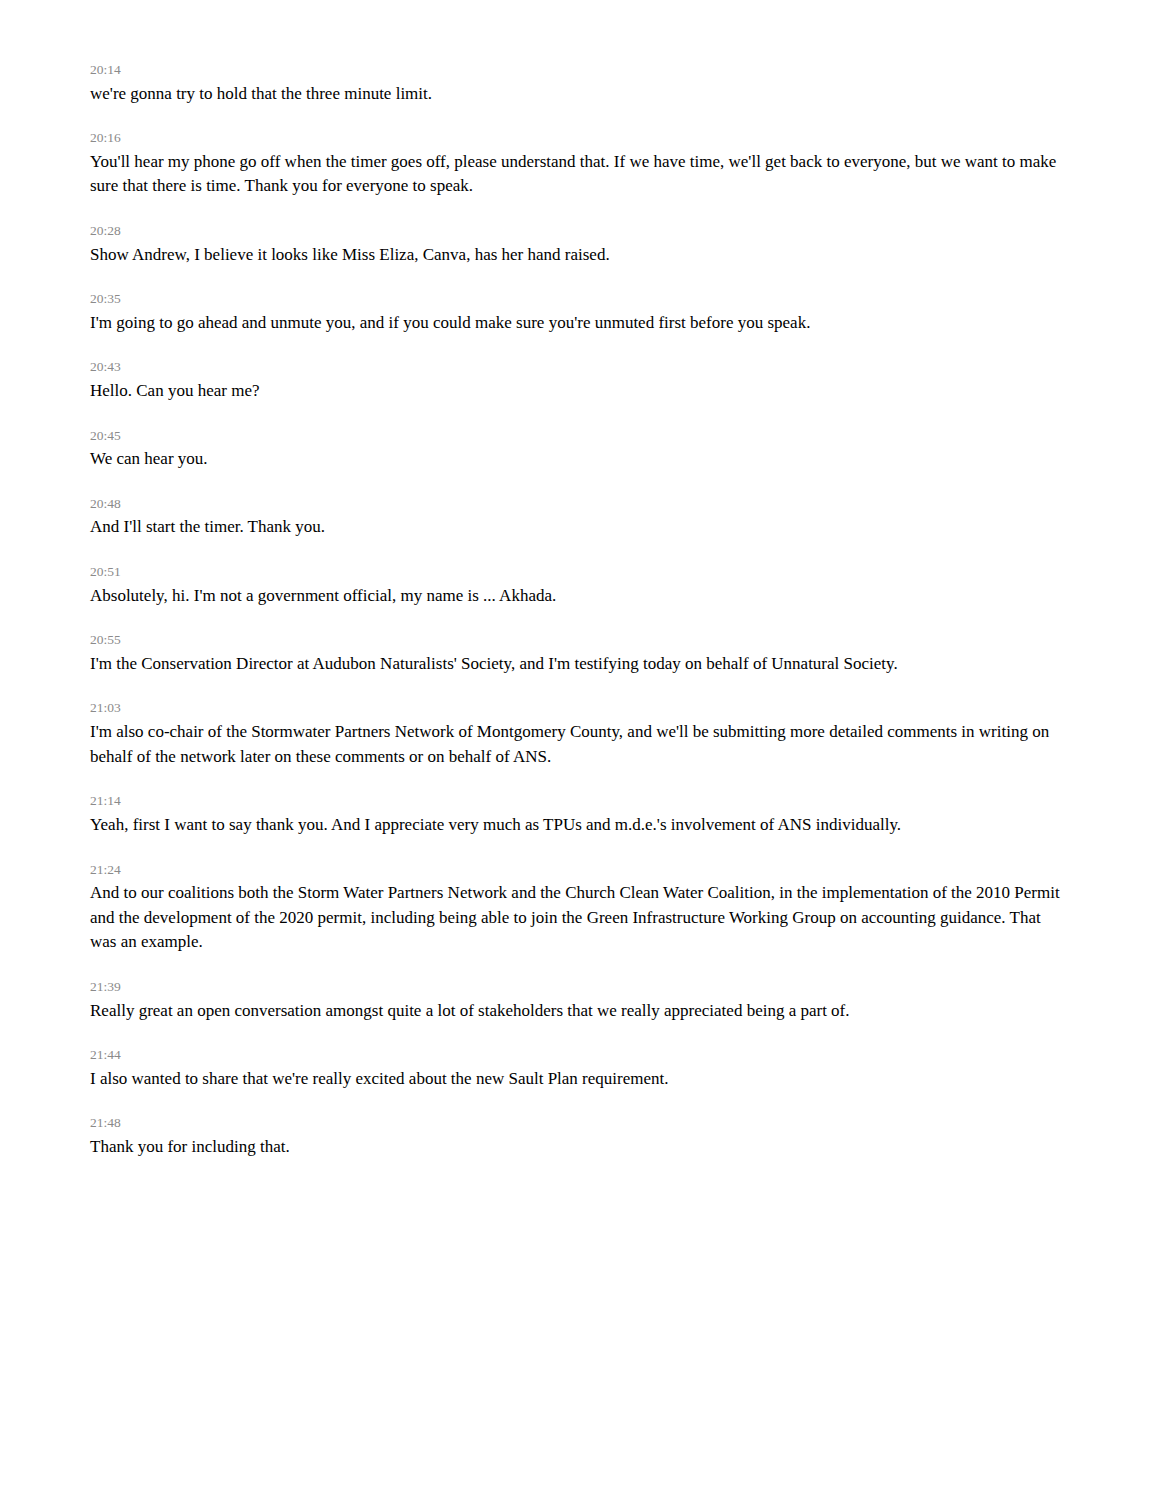20:14
we're gonna try to hold that the three minute limit.
20:16
You'll hear my phone go off when the timer goes off, please understand that. If we have time, we'll get back to everyone, but we want to make sure that there is time. Thank you for everyone to speak.
20:28
Show Andrew, I believe it looks like Miss Eliza, Canva, has her hand raised.
20:35
I'm going to go ahead and unmute you, and if you could make sure you're unmuted first before you speak.
20:43
Hello. Can you hear me?
20:45
We can hear you.
20:48
And I'll start the timer. Thank you.
20:51
Absolutely, hi. I'm not a government official, my name is ... Akhada.
20:55
I'm the Conservation Director at Audubon Naturalists' Society, and I'm testifying today on behalf of Unnatural Society.
21:03
I'm also co-chair of the Stormwater Partners Network of Montgomery County, and we'll be submitting more detailed comments in writing on behalf of the network later on these comments or on behalf of ANS.
21:14
Yeah, first I want to say thank you. And I appreciate very much as TPUs and m.d.e.'s involvement of ANS individually.
21:24
And to our coalitions both the Storm Water Partners Network and the Church Clean Water Coalition, in the implementation of the 2010 Permit and the development of the 2020 permit, including being able to join the Green Infrastructure Working Group on accounting guidance. That was an example.
21:39
Really great an open conversation amongst quite a lot of stakeholders that we really appreciated being a part of.
21:44
I also wanted to share that we're really excited about the new Sault Plan requirement.
21:48
Thank you for including that.